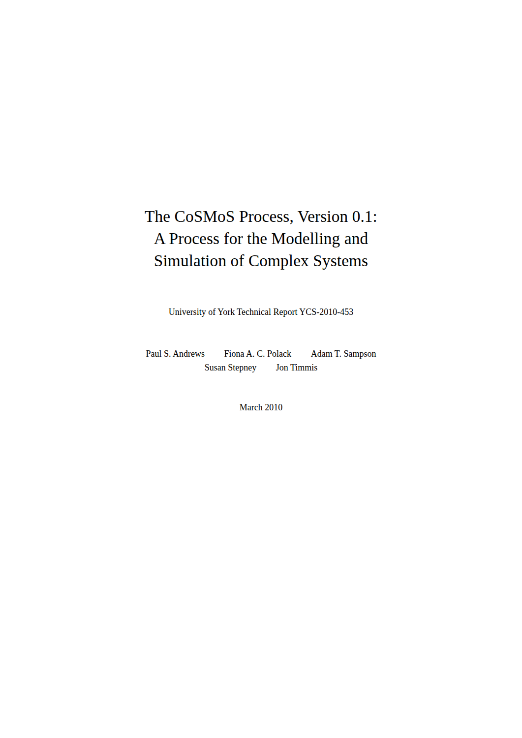The CoSMoS Process, Version 0.1:
A Process for the Modelling and Simulation of Complex Systems
University of York Technical Report YCS-2010-453
Paul S. Andrews Fiona A. C. Polack Adam T. Sampson
Susan Stepney Jon Timmis
March 2010